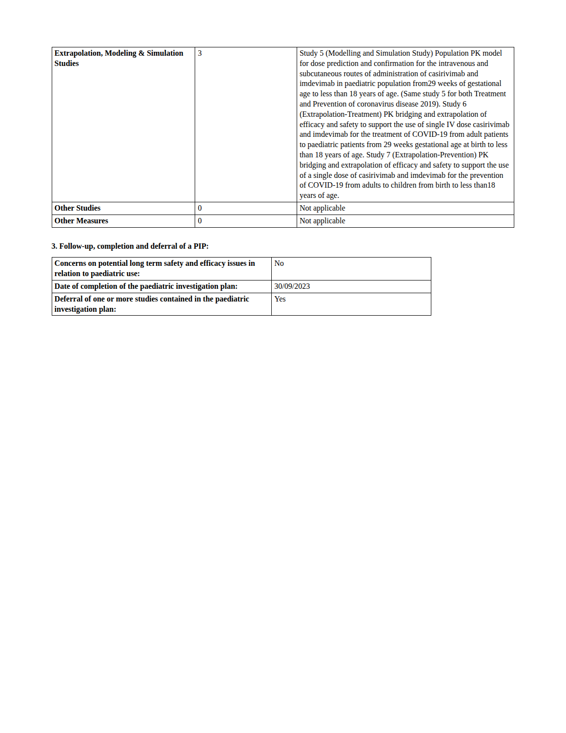| Extrapolation, Modeling & Simulation Studies | 3 | Study 5 (Modelling and Simulation Study) Population PK model for dose prediction and confirmation for the intravenous and subcutaneous routes of administration of casirivimab and imdevimab in paediatric population from29 weeks of gestational age to less than 18 years of age. (Same study 5 for both Treatment and Prevention of coronavirus disease 2019). Study 6 (Extrapolation-Treatment) PK bridging and extrapolation of efficacy and safety to support the use of single IV dose casirivimab and imdevimab for the treatment of COVID-19 from adult patients to paediatric patients from 29 weeks gestational age at birth to less than 18 years of age. Study 7 (Extrapolation-Prevention) PK bridging and extrapolation of efficacy and safety to support the use of a single dose of casirivimab and imdevimab for the prevention of COVID-19 from adults to children from birth to less than18 years of age. |
| Other Studies | 0 | Not applicable |
| Other Measures | 0 | Not applicable |
3. Follow-up, completion and deferral of a PIP:
| Concerns on potential long term safety and efficacy issues in relation to paediatric use: | No |
| Date of completion of the paediatric investigation plan: | 30/09/2023 |
| Deferral of one or more studies contained in the paediatric investigation plan: | Yes |